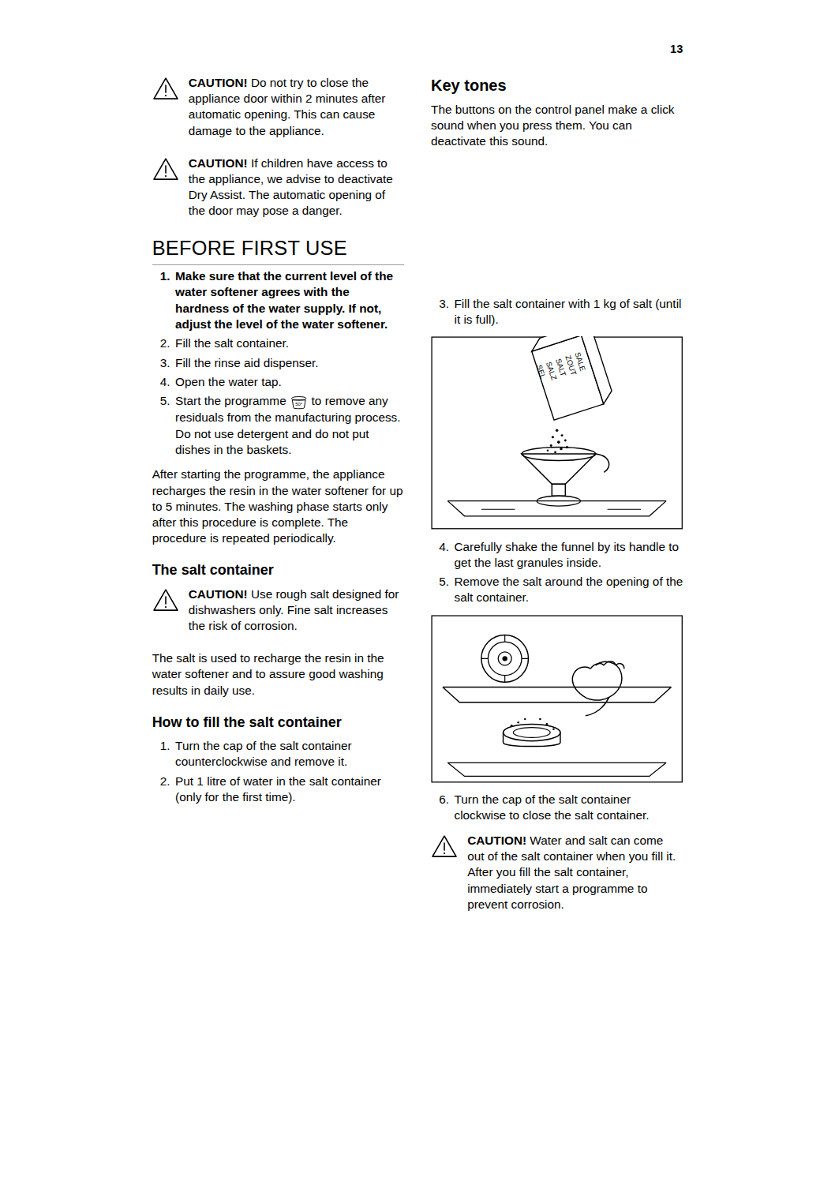13
CAUTION! Do not try to close the appliance door within 2 minutes after automatic opening. This can cause damage to the appliance.
CAUTION! If children have access to the appliance, we advise to deactivate Dry Assist. The automatic opening of the door may pose a danger.
BEFORE FIRST USE
Make sure that the current level of the water softener agrees with the hardness of the water supply. If not, adjust the level of the water softener.
Fill the salt container.
Fill the rinse aid dispenser.
Open the water tap.
Start the programme 50° to remove any residuals from the manufacturing process. Do not use detergent and do not put dishes in the baskets.
After starting the programme, the appliance recharges the resin in the water softener for up to 5 minutes. The washing phase starts only after this procedure is complete. The procedure is repeated periodically.
The salt container
CAUTION! Use rough salt designed for dishwashers only. Fine salt increases the risk of corrosion.
The salt is used to recharge the resin in the water softener and to assure good washing results in daily use.
How to fill the salt container
Turn the cap of the salt container counterclockwise and remove it.
Put 1 litre of water in the salt container (only for the first time).
Key tones
The buttons on the control panel make a click sound when you press them. You can deactivate this sound.
Fill the salt container with 1 kg of salt (until it is full).
SALE ZOUT SALT SALZ SEL
Carefully shake the funnel by its handle to get the last granules inside.
Remove the salt around the opening of the salt container.
Turn the cap of the salt container clockwise to close the salt container.
CAUTION! Water and salt can come out of the salt container when you fill it. After you fill the salt container, immediately start a programme to prevent corrosion.